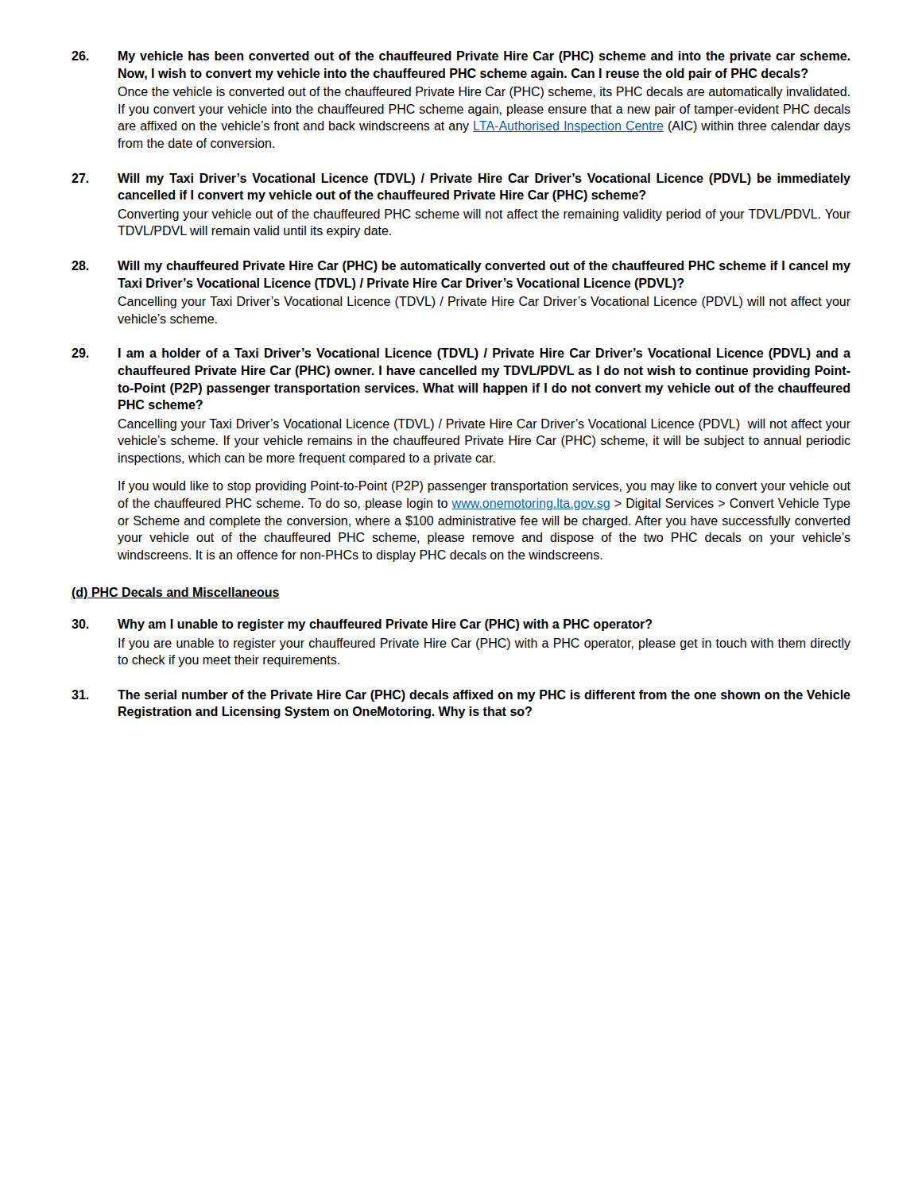26.
My vehicle has been converted out of the chauffeured Private Hire Car (PHC) scheme and into the private car scheme. Now, I wish to convert my vehicle into the chauffeured PHC scheme again. Can I reuse the old pair of PHC decals?
Once the vehicle is converted out of the chauffeured Private Hire Car (PHC) scheme, its PHC decals are automatically invalidated. If you convert your vehicle into the chauffeured PHC scheme again, please ensure that a new pair of tamper-evident PHC decals are affixed on the vehicle’s front and back windscreens at any LTA-Authorised Inspection Centre (AIC) within three calendar days from the date of conversion.
27.
Will my Taxi Driver’s Vocational Licence (TDVL) / Private Hire Car Driver’s Vocational Licence (PDVL) be immediately cancelled if I convert my vehicle out of the chauffeured Private Hire Car (PHC) scheme?
Converting your vehicle out of the chauffeured PHC scheme will not affect the remaining validity period of your TDVL/PDVL. Your TDVL/PDVL will remain valid until its expiry date.
28.
Will my chauffeured Private Hire Car (PHC) be automatically converted out of the chauffeured PHC scheme if I cancel my Taxi Driver’s Vocational Licence (TDVL) / Private Hire Car Driver’s Vocational Licence (PDVL)?
Cancelling your Taxi Driver’s Vocational Licence (TDVL) / Private Hire Car Driver’s Vocational Licence (PDVL) will not affect your vehicle’s scheme.
29.
I am a holder of a Taxi Driver’s Vocational Licence (TDVL) / Private Hire Car Driver’s Vocational Licence (PDVL) and a chauffeured Private Hire Car (PHC) owner. I have cancelled my TDVL/PDVL as I do not wish to continue providing Point-to-Point (P2P) passenger transportation services. What will happen if I do not convert my vehicle out of the chauffeured PHC scheme?
Cancelling your Taxi Driver’s Vocational Licence (TDVL) / Private Hire Car Driver’s Vocational Licence (PDVL) will not affect your vehicle’s scheme. If your vehicle remains in the chauffeured Private Hire Car (PHC) scheme, it will be subject to annual periodic inspections, which can be more frequent compared to a private car.
If you would like to stop providing Point-to-Point (P2P) passenger transportation services, you may like to convert your vehicle out of the chauffeured PHC scheme. To do so, please login to www.onemotoring.lta.gov.sg > Digital Services > Convert Vehicle Type or Scheme and complete the conversion, where a $100 administrative fee will be charged. After you have successfully converted your vehicle out of the chauffeured PHC scheme, please remove and dispose of the two PHC decals on your vehicle’s windscreens. It is an offence for non-PHCs to display PHC decals on the windscreens.
(d) PHC Decals and Miscellaneous
30.
Why am I unable to register my chauffeured Private Hire Car (PHC) with a PHC operator?
If you are unable to register your chauffeured Private Hire Car (PHC) with a PHC operator, please get in touch with them directly to check if you meet their requirements.
31.
The serial number of the Private Hire Car (PHC) decals affixed on my PHC is different from the one shown on the Vehicle Registration and Licensing System on OneMotoring. Why is that so?